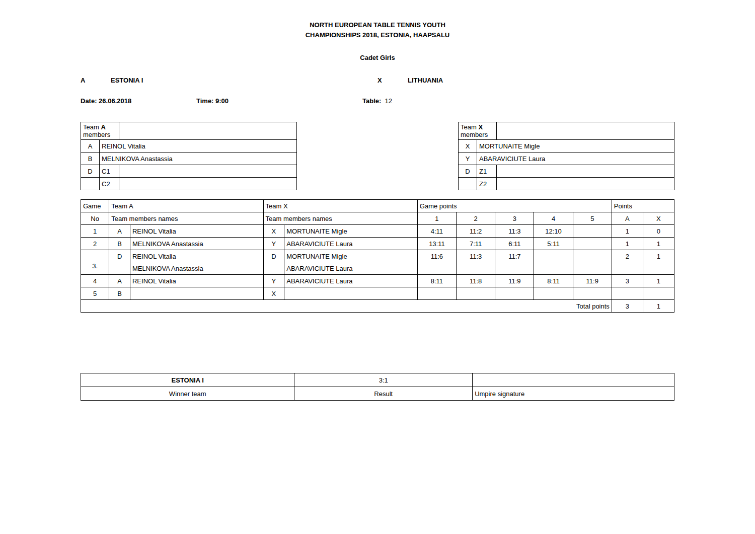NORTH EUROPEAN TABLE TENNIS YOUTH
CHAMPIONSHIPS 2018, ESTONIA, HAAPSALU
Cadet Girls
AESTONIA I
XLITHUANIA
Date: 26.06.2018
Time: 9:00
Table: 12
| Team A members | |
| A | REINOL Vitalia |
| B | MELNIKOVA Anastassia |
| D | C1 | |
| | C2 | |
| Team X members | |
| X | MORTUNAITE Migle |
| Y | ABARAVICIUTE Laura |
| D | Z1 | |
| | Z2 | |
| Game | Team A | Team X | Game points | Points |
| No | Team members names | Team members names | 1 | 2 | 3 | 4 | 5 | A | X |
| 1 | A | REINOL Vitalia | X | MORTUNAITE Migle | 4:11 | 11:2 | 11:3 | 12:10 | | 1 | 0 |
| 2 | B | MELNIKOVA Anastassia | Y | ABARAVICIUTE Laura | 13:11 | 7:11 | 6:11 | 5:11 | | 1 | 1 |
| 3. | D | REINOL Vitalia | D | MORTUNAITE Migle | 11:6 | 11:3 | 11:7 | | | 2 | 1 |
| | MELNIKOVA Anastassia | | ABARAVICIUTE Laura | | | | | | | |
| 4 | A | REINOL Vitalia | Y | ABARAVICIUTE Laura | 8:11 | 11:8 | 11:9 | 8:11 | 11:9 | 3 | 1 |
| 5 | B | | X | | | | | | | | |
| Total points | 3 | 1 |
| ESTONIA I | 3:1 | |
| Winner team | Result | Umpire signature |